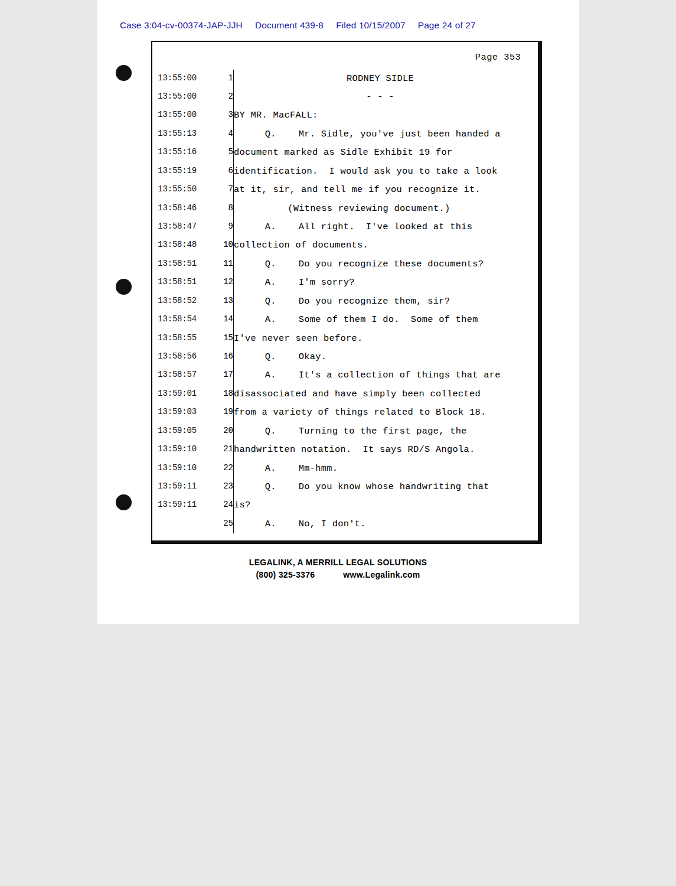Case 3:04-cv-00374-JAP-JJH Document 439-8 Filed 10/15/2007 Page 24 of 27
Page 353
| 13:55:00 | 1 | RODNEY SIDLE |
| 13:55:00 | 2 | - - - |
| 13:55:00 | 3 | BY MR. MacFALL: |
| 13:55:13 | 4 | Q. Mr. Sidle, you've just been handed a |
| 13:55:16 | 5 | document marked as Sidle Exhibit 19 for |
| 13:55:19 | 6 | identification. I would ask you to take a look |
| 13:55:50 | 7 | at it, sir, and tell me if you recognize it. |
| 13:58:46 | 8 | (Witness reviewing document.) |
| 13:58:47 | 9 | A. All right. I've looked at this |
| 13:58:48 | 10 | collection of documents. |
| 13:58:51 | 11 | Q. Do you recognize these documents? |
| 13:58:51 | 12 | A. I'm sorry? |
| 13:58:52 | 13 | Q. Do you recognize them, sir? |
| 13:58:54 | 14 | A. Some of them I do. Some of them |
| 13:58:55 | 15 | I've never seen before. |
| 13:58:56 | 16 | Q. Okay. |
| 13:58:57 | 17 | A. It's a collection of things that are |
| 13:59:01 | 18 | disassociated and have simply been collected |
| 13:59:03 | 19 | from a variety of things related to Block 18. |
| 13:59:05 | 20 | Q. Turning to the first page, the |
| 13:59:10 | 21 | handwritten notation. It says RD/S Angola. |
| 13:59:10 | 22 | A. Mm-hmm. |
| 13:59:11 | 23 | Q. Do you know whose handwriting that |
| 13:59:11 | 24 | is? |
| | 25 | A. No, I don't. |
LEGALINK, A MERRILL LEGAL SOLUTIONS
(800) 325-3376www.Legalink.com